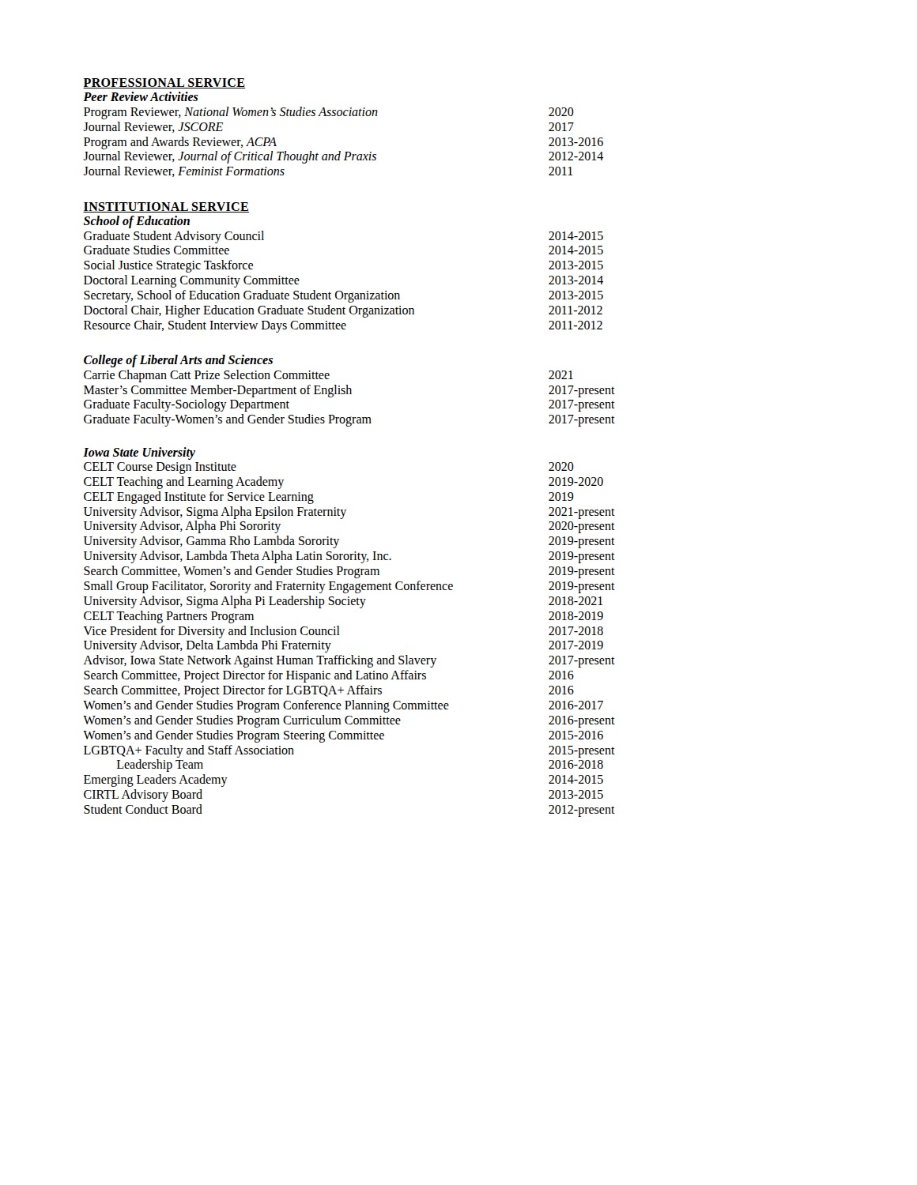PROFESSIONAL SERVICE
Peer Review Activities
| Program Reviewer, National Women’s Studies Association | 2020 |
| Journal Reviewer, JSCORE | 2017 |
| Program and Awards Reviewer, ACPA | 2013-2016 |
| Journal Reviewer, Journal of Critical Thought and Praxis | 2012-2014 |
| Journal Reviewer, Feminist Formations | 2011 |
INSTITUTIONAL SERVICE
School of Education
| Graduate Student Advisory Council | 2014-2015 |
| Graduate Studies Committee | 2014-2015 |
| Social Justice Strategic Taskforce | 2013-2015 |
| Doctoral Learning Community Committee | 2013-2014 |
| Secretary, School of Education Graduate Student Organization | 2013-2015 |
| Doctoral Chair, Higher Education Graduate Student Organization | 2011-2012 |
| Resource Chair, Student Interview Days Committee | 2011-2012 |
College of Liberal Arts and Sciences
| Carrie Chapman Catt Prize Selection Committee | 2021 |
| Master’s Committee Member-Department of English | 2017-present |
| Graduate Faculty-Sociology Department | 2017-present |
| Graduate Faculty-Women’s and Gender Studies Program | 2017-present |
Iowa State University
| CELT Course Design Institute | 2020 |
| CELT Teaching and Learning Academy | 2019-2020 |
| CELT Engaged Institute for Service Learning | 2019 |
| University Advisor, Sigma Alpha Epsilon Fraternity | 2021-present |
| University Advisor, Alpha Phi Sorority | 2020-present |
| University Advisor, Gamma Rho Lambda Sorority | 2019-present |
| University Advisor, Lambda Theta Alpha Latin Sorority, Inc. | 2019-present |
| Search Committee, Women’s and Gender Studies Program | 2019-present |
| Small Group Facilitator, Sorority and Fraternity Engagement Conference | 2019-present |
| University Advisor, Sigma Alpha Pi Leadership Society | 2018-2021 |
| CELT Teaching Partners Program | 2018-2019 |
| Vice President for Diversity and Inclusion Council | 2017-2018 |
| University Advisor, Delta Lambda Phi Fraternity | 2017-2019 |
| Advisor, Iowa State Network Against Human Trafficking and Slavery | 2017-present |
| Search Committee, Project Director for Hispanic and Latino Affairs | 2016 |
| Search Committee, Project Director for LGBTQA+ Affairs | 2016 |
| Women’s and Gender Studies Program Conference Planning Committee | 2016-2017 |
| Women’s and Gender Studies Program Curriculum Committee | 2016-present |
| Women’s and Gender Studies Program Steering Committee | 2015-2016 |
| LGBTQA+ Faculty and Staff Association | 2015-present |
| Leadership Team | 2016-2018 |
| Emerging Leaders Academy | 2014-2015 |
| CIRTL Advisory Board | 2013-2015 |
| Student Conduct Board | 2012-present |